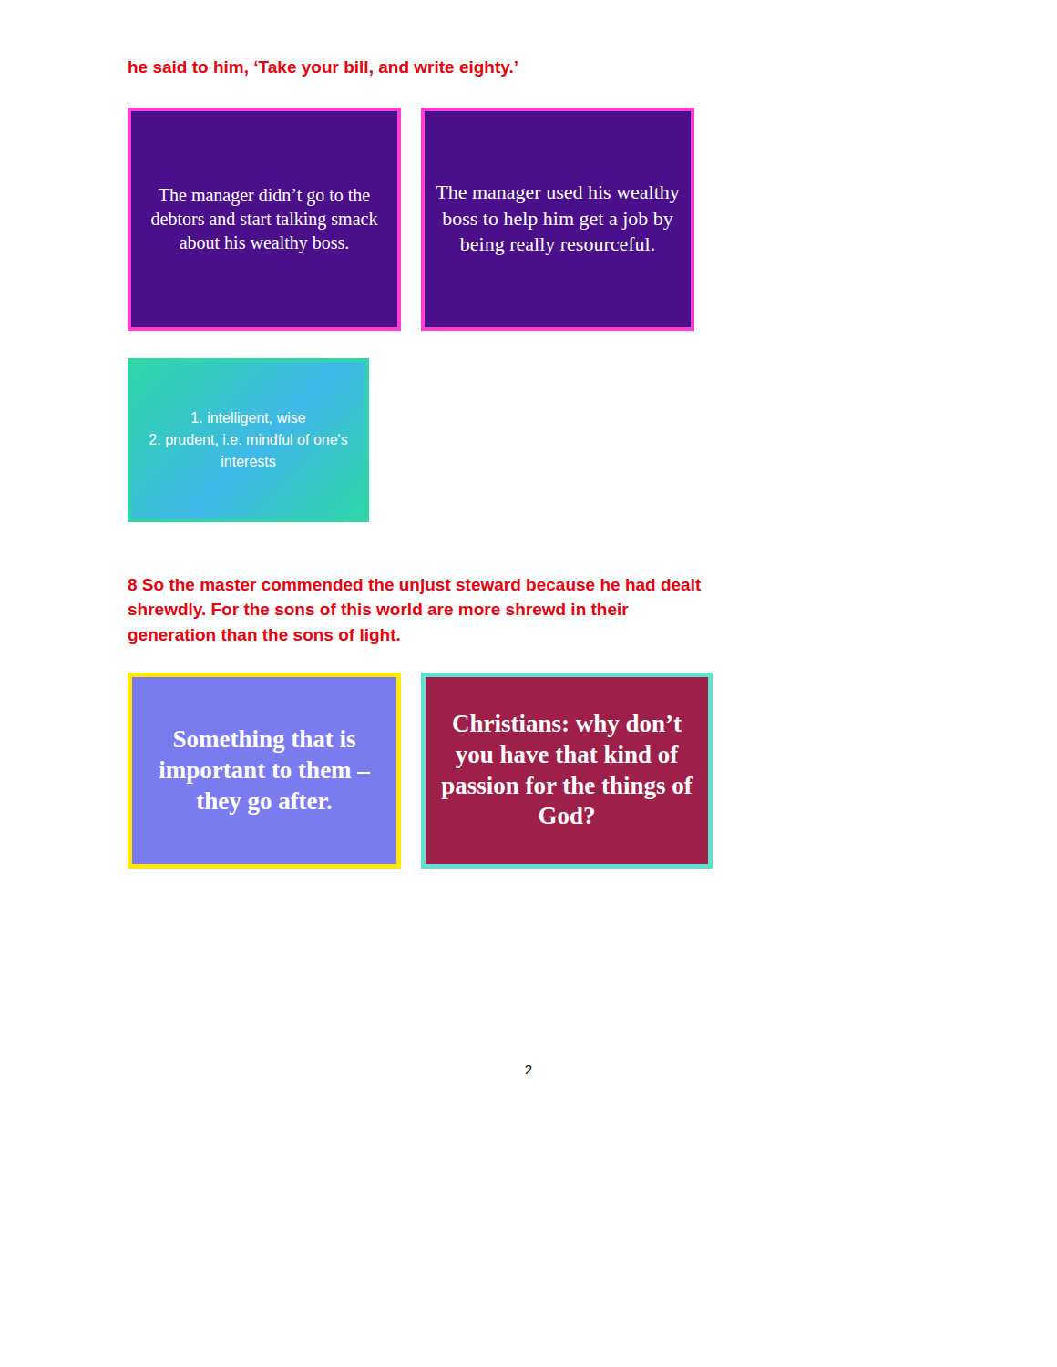he said to him, ‘Take your bill, and write eighty.’
The manager didn’t go to the debtors and start talking smack about his wealthy boss.
The manager used his wealthy boss to help him get a job by being really resourceful.
1. intelligent, wise
2. prudent, i.e. mindful of one's interests
8 So the master commended the unjust steward because he had dealt shrewdly. For the sons of this world are more shrewd in their generation than the sons of light.
Something that is important to them – they go after.
Christians: why don’t you have that kind of passion for the things of God?
2